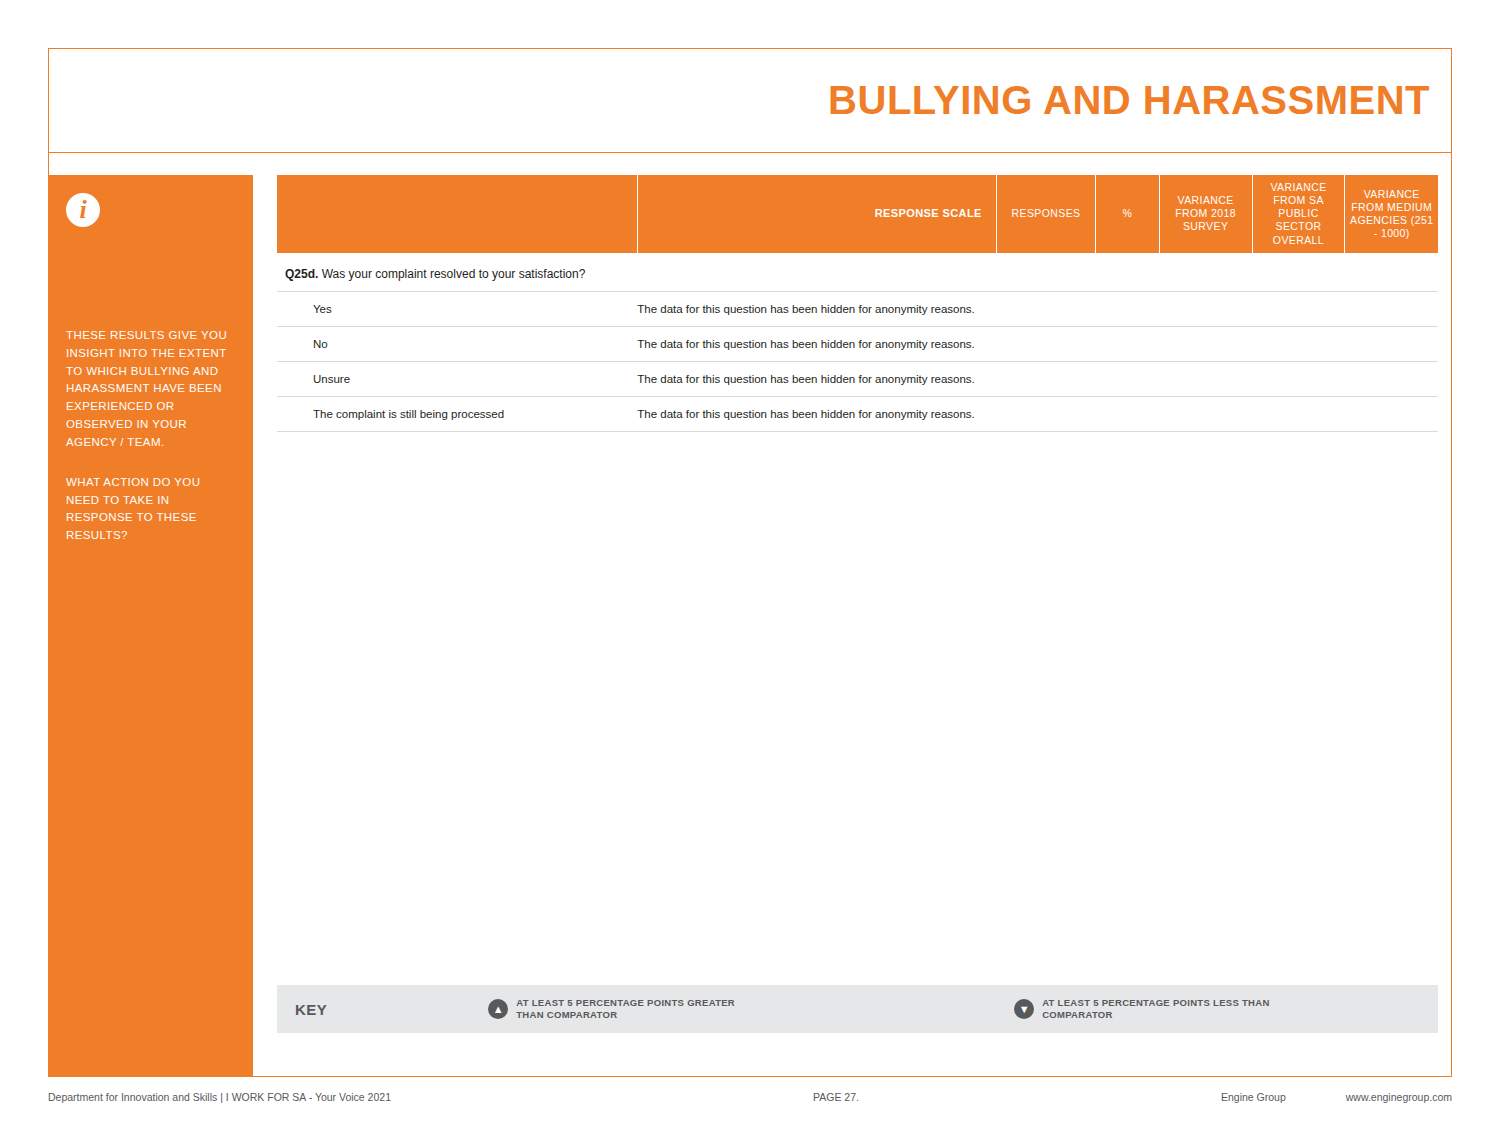Bullying and Harassment
i
These results give you insight into the extent to which bullying and harassment have been experienced or observed in your agency / team.
What action do you need to take in response to these results?
| | Response scale | Responses | % | Variance from 2018 survey | Variance from SA Public Sector overall | Variance from Medium Agencies (251 - 1000) |
| --- | --- | --- | --- | --- | --- | --- |
| Q25d. Was your complaint resolved to your satisfaction? |
| Yes | The data for this question has been hidden for anonymity reasons. |
| No | The data for this question has been hidden for anonymity reasons. |
| Unsure | The data for this question has been hidden for anonymity reasons. |
| The complaint is still being processed | The data for this question has been hidden for anonymity reasons. |
KEY
▲
At least 5 percentage points greater
than comparator
▼
At least 5 percentage points less than
comparator
Department for Innovation and Skills | I WORK FOR SA - Your Voice 2021
PAGE 27.
Engine Group www.enginegroup.com